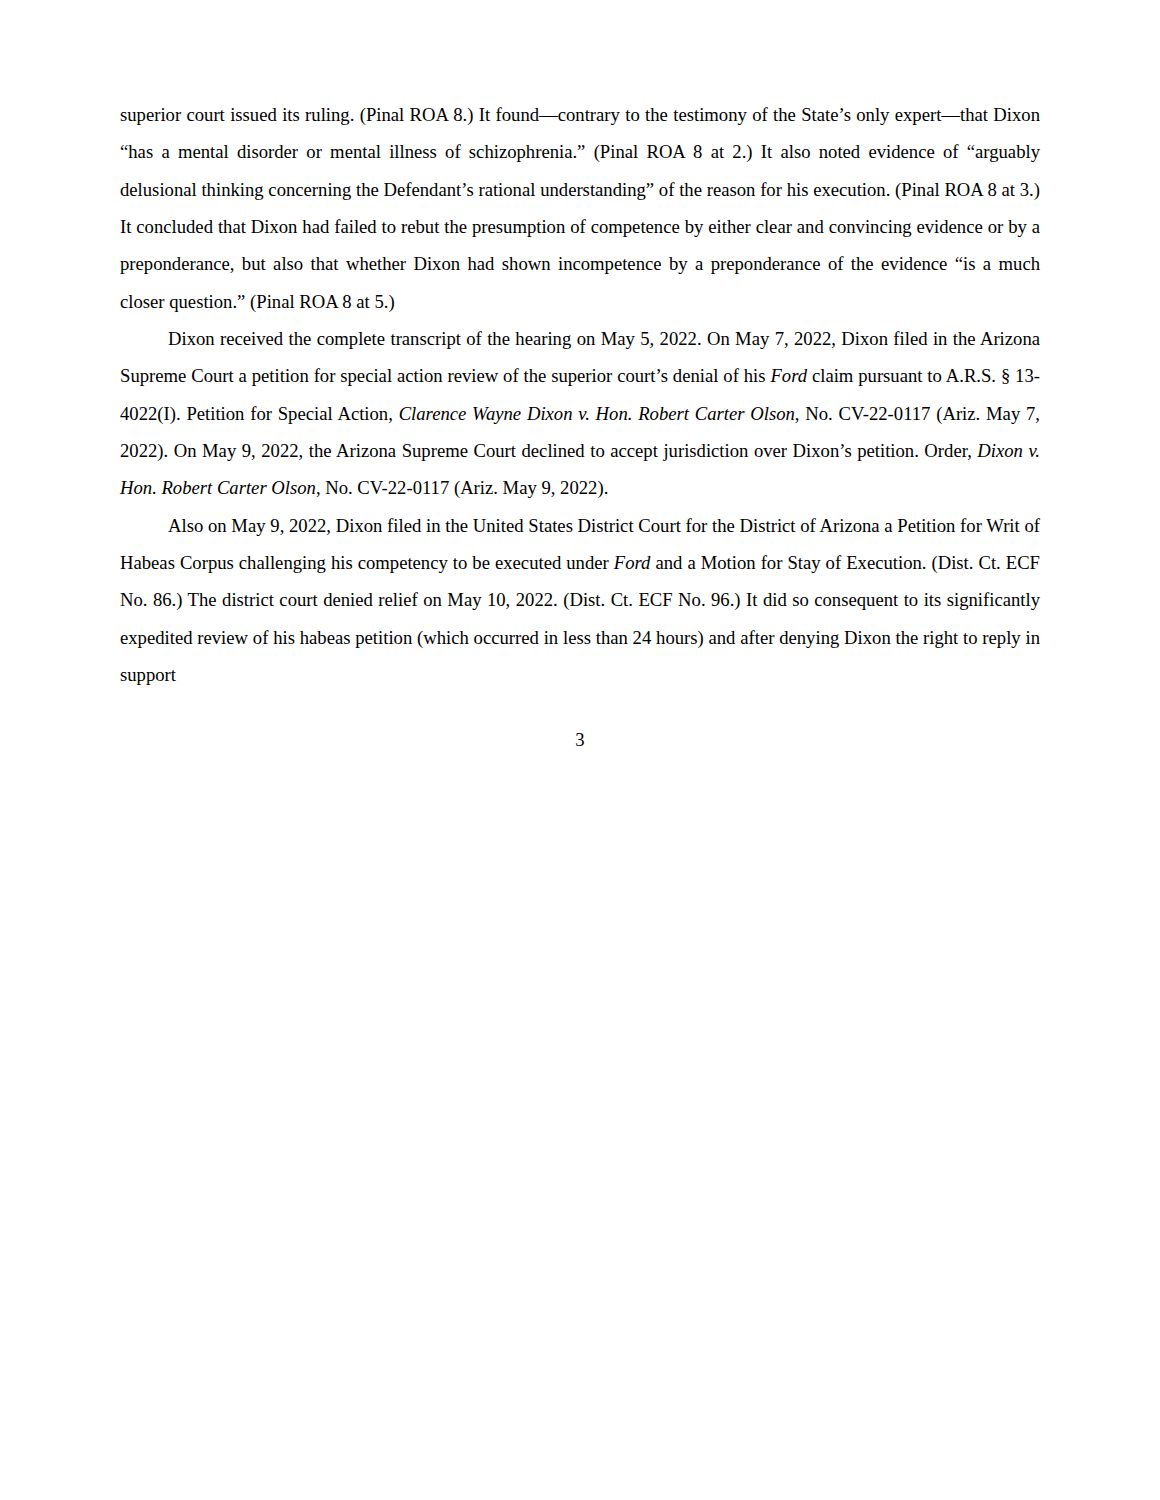superior court issued its ruling. (Pinal ROA 8.) It found—contrary to the testimony of the State’s only expert—that Dixon “has a mental disorder or mental illness of schizophrenia.” (Pinal ROA 8 at 2.) It also noted evidence of “arguably delusional thinking concerning the Defendant’s rational understanding” of the reason for his execution. (Pinal ROA 8 at 3.) It concluded that Dixon had failed to rebut the presumption of competence by either clear and convincing evidence or by a preponderance, but also that whether Dixon had shown incompetence by a preponderance of the evidence “is a much closer question.” (Pinal ROA 8 at 5.)
Dixon received the complete transcript of the hearing on May 5, 2022. On May 7, 2022, Dixon filed in the Arizona Supreme Court a petition for special action review of the superior court’s denial of his Ford claim pursuant to A.R.S. § 13-4022(I). Petition for Special Action, Clarence Wayne Dixon v. Hon. Robert Carter Olson, No. CV-22-0117 (Ariz. May 7, 2022). On May 9, 2022, the Arizona Supreme Court declined to accept jurisdiction over Dixon’s petition. Order, Dixon v. Hon. Robert Carter Olson, No. CV-22-0117 (Ariz. May 9, 2022).
Also on May 9, 2022, Dixon filed in the United States District Court for the District of Arizona a Petition for Writ of Habeas Corpus challenging his competency to be executed under Ford and a Motion for Stay of Execution. (Dist. Ct. ECF No. 86.) The district court denied relief on May 10, 2022. (Dist. Ct. ECF No. 96.) It did so consequent to its significantly expedited review of his habeas petition (which occurred in less than 24 hours) and after denying Dixon the right to reply in support
3